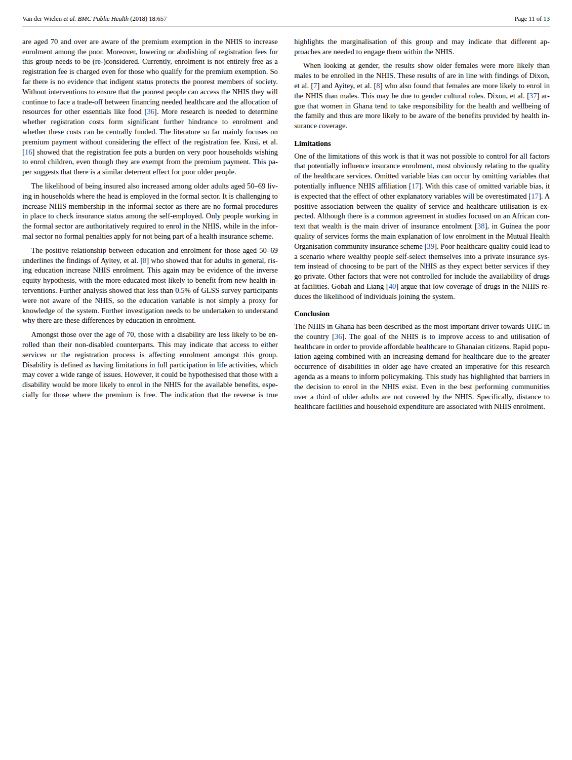Van der Wielen et al. BMC Public Health (2018) 18:657
Page 11 of 13
are aged 70 and over are aware of the premium exemption in the NHIS to increase enrolment among the poor. Moreover, lowering or abolishing of registration fees for this group needs to be (re-)considered. Currently, enrolment is not entirely free as a registration fee is charged even for those who qualify for the premium exemption. So far there is no evidence that indigent status protects the poorest members of society. Without interventions to ensure that the poorest people can access the NHIS they will continue to face a trade-off between financing needed healthcare and the allocation of resources for other essentials like food [36]. More research is needed to determine whether registration costs form significant further hindrance to enrolment and whether these costs can be centrally funded. The literature so far mainly focuses on premium payment without considering the effect of the registration fee. Kusi, et al. [16] showed that the registration fee puts a burden on very poor households wishing to enrol children, even though they are exempt from the premium payment. This paper suggests that there is a similar deterrent effect for poor older people.
The likelihood of being insured also increased among older adults aged 50–69 living in households where the head is employed in the formal sector. It is challenging to increase NHIS membership in the informal sector as there are no formal procedures in place to check insurance status among the self-employed. Only people working in the formal sector are authoritatively required to enrol in the NHIS, while in the informal sector no formal penalties apply for not being part of a health insurance scheme.
The positive relationship between education and enrolment for those aged 50–69 underlines the findings of Ayitey, et al. [8] who showed that for adults in general, rising education increase NHIS enrolment. This again may be evidence of the inverse equity hypothesis, with the more educated most likely to benefit from new health interventions. Further analysis showed that less than 0.5% of GLSS survey participants were not aware of the NHIS, so the education variable is not simply a proxy for knowledge of the system. Further investigation needs to be undertaken to understand why there are these differences by education in enrolment.
Amongst those over the age of 70, those with a disability are less likely to be enrolled than their non-disabled counterparts. This may indicate that access to either services or the registration process is affecting enrolment amongst this group. Disability is defined as having limitations in full participation in life activities, which may cover a wide range of issues. However, it could be hypothesised that those with a disability would be more likely to enrol in the NHIS for the available benefits, especially for those where the premium is free. The indication that the reverse is true highlights the marginalisation of this group and may indicate that different approaches are needed to engage them within the NHIS.
When looking at gender, the results show older females were more likely than males to be enrolled in the NHIS. These results of are in line with findings of Dixon, et al. [7] and Ayitey, et al. [8] who also found that females are more likely to enrol in the NHIS than males. This may be due to gender cultural roles. Dixon, et al. [37] argue that women in Ghana tend to take responsibility for the health and wellbeing of the family and thus are more likely to be aware of the benefits provided by health insurance coverage.
Limitations
One of the limitations of this work is that it was not possible to control for all factors that potentially influence insurance enrolment, most obviously relating to the quality of the healthcare services. Omitted variable bias can occur by omitting variables that potentially influence NHIS affiliation [17]. With this case of omitted variable bias, it is expected that the effect of other explanatory variables will be overestimated [17]. A positive association between the quality of service and healthcare utilisation is expected. Although there is a common agreement in studies focused on an African context that wealth is the main driver of insurance enrolment [38], in Guinea the poor quality of services forms the main explanation of low enrolment in the Mutual Health Organisation community insurance scheme [39]. Poor healthcare quality could lead to a scenario where wealthy people self-select themselves into a private insurance system instead of choosing to be part of the NHIS as they expect better services if they go private. Other factors that were not controlled for include the availability of drugs at facilities. Gobah and Liang [40] argue that low coverage of drugs in the NHIS reduces the likelihood of individuals joining the system.
Conclusion
The NHIS in Ghana has been described as the most important driver towards UHC in the country [36]. The goal of the NHIS is to improve access to and utilisation of healthcare in order to provide affordable healthcare to Ghanaian citizens. Rapid population ageing combined with an increasing demand for healthcare due to the greater occurrence of disabilities in older age have created an imperative for this research agenda as a means to inform policymaking. This study has highlighted that barriers in the decision to enrol in the NHIS exist. Even in the best performing communities over a third of older adults are not covered by the NHIS. Specifically, distance to healthcare facilities and household expenditure are associated with NHIS enrolment.